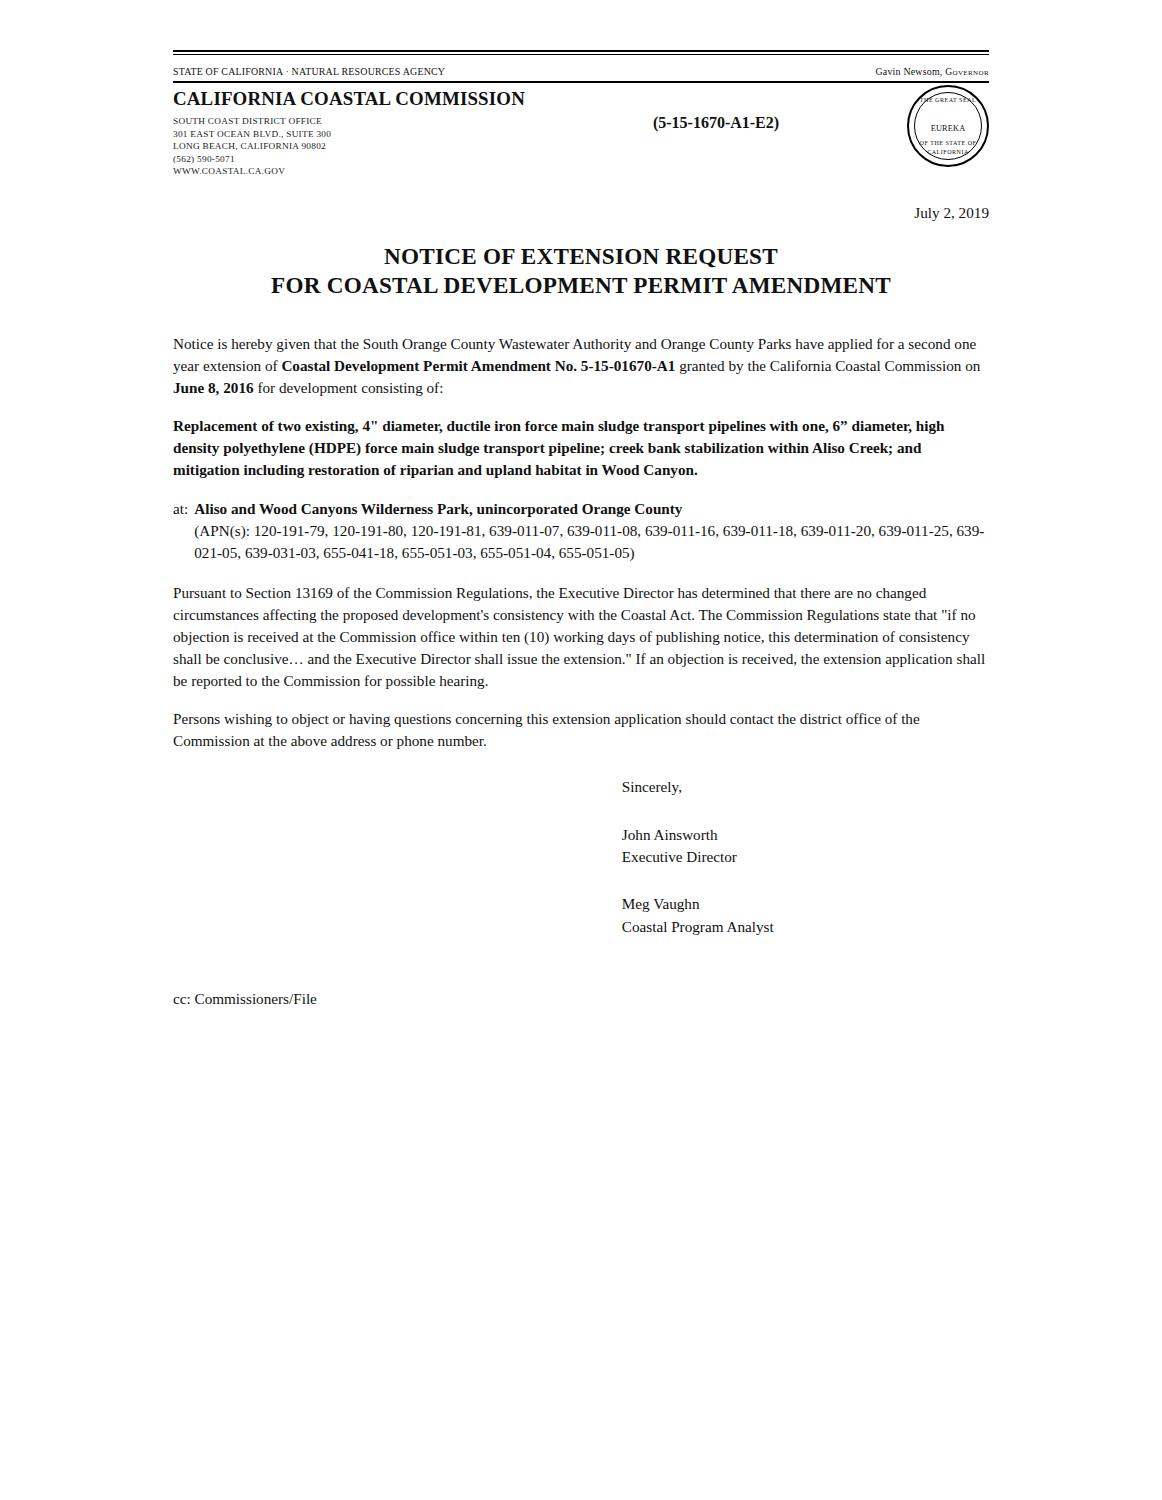State of California · Natural Resources Agency Gavin Newsom, Governor
CALIFORNIA COASTAL COMMISSION
South Coast District Office
301 East Ocean Blvd., Suite 300
Long Beach, California 90802
(562) 590-5071
www.coastal.ca.gov
(5-15-1670-A1-E2)
The Great Seal
EUREKA
of the State of California
July 2, 2019
NOTICE OF EXTENSION REQUEST
FOR COASTAL DEVELOPMENT PERMIT AMENDMENT
Notice is hereby given that the South Orange County Wastewater Authority and Orange County Parks have applied for a second one year extension of Coastal Development Permit Amendment No. 5-15-01670-A1 granted by the California Coastal Commission on June 8, 2016 for development consisting of:
Replacement of two existing, 4" diameter, ductile iron force main sludge transport pipelines with one, 6” diameter, high density polyethylene (HDPE) force main sludge transport pipeline; creek bank stabilization within Aliso Creek; and mitigation including restoration of riparian and upland habitat in Wood Canyon.
at: Aliso and Wood Canyons Wilderness Park, unincorporated Orange County (APN(s): 120-191-79, 120-191-80, 120-191-81, 639-011-07, 639-011-08, 639-011-16, 639-011-18, 639-011-20, 639-011-25, 639-021-05, 639-031-03, 655-041-18, 655-051-03, 655-051-04, 655-051-05)
Pursuant to Section 13169 of the Commission Regulations, the Executive Director has determined that there are no changed circumstances affecting the proposed development's consistency with the Coastal Act. The Commission Regulations state that "if no objection is received at the Commission office within ten (10) working days of publishing notice, this determination of consistency shall be conclusive… and the Executive Director shall issue the extension." If an objection is received, the extension application shall be reported to the Commission for possible hearing.
Persons wishing to object or having questions concerning this extension application should contact the district office of the Commission at the above address or phone number.
Sincerely,
John Ainsworth
Executive Director
Meg Vaughn
Coastal Program Analyst
cc: Commissioners/File